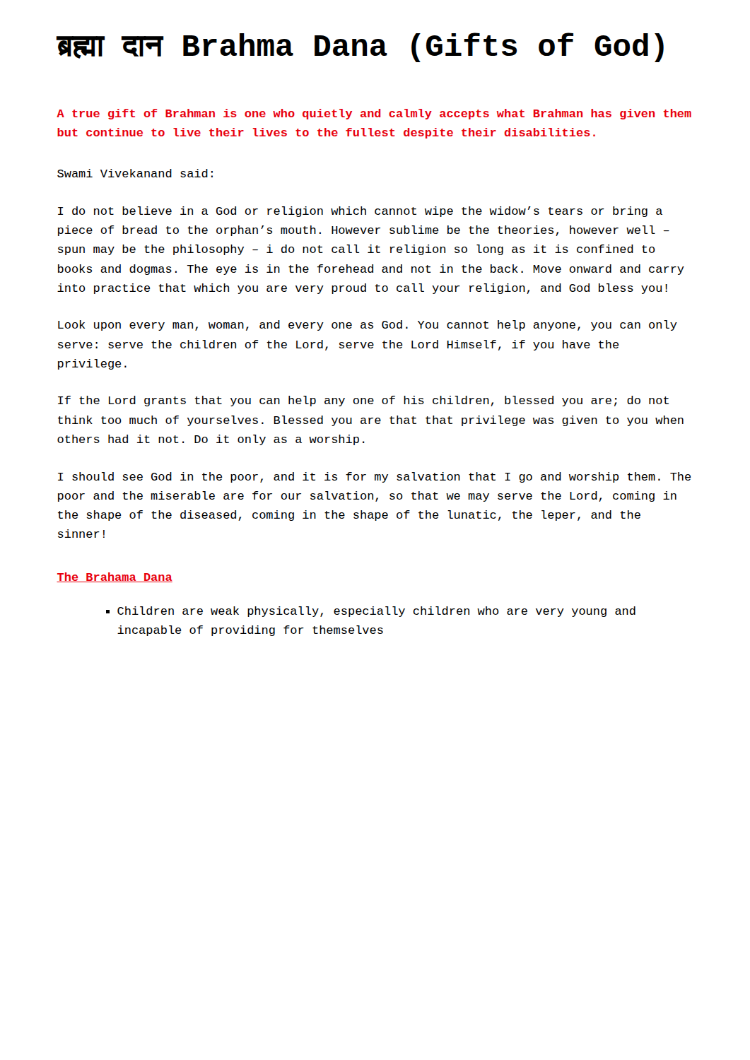ब्रह्मा दान Brahma Dana (Gifts of God)
A true gift of Brahman is one who quietly and calmly accepts what Brahman has given them but continue to live their lives to the fullest despite their disabilities.
Swami Vivekanand said:
I do not believe in a God or religion which cannot wipe the widow’s tears or bring a piece of bread to the orphan’s mouth. However sublime be the theories, however well – spun may be the philosophy – i do not call it religion so long as it is confined to books and dogmas. The eye is in the forehead and not in the back. Move onward and carry into practice that which you are very proud to call your religion, and God bless you!
Look upon every man, woman, and every one as God. You cannot help anyone, you can only serve: serve the children of the Lord, serve the Lord Himself, if you have the privilege.
If the Lord grants that you can help any one of his children, blessed you are; do not think too much of yourselves. Blessed you are that that privilege was given to you when others had it not. Do it only as a worship.
I should see God in the poor, and it is for my salvation that I go and worship them. The poor and the miserable are for our salvation, so that we may serve the Lord, coming in the shape of the diseased, coming in the shape of the lunatic, the leper, and the sinner!
The Brahama Dana
Children are weak physically, especially children who are very young and incapable of providing for themselves